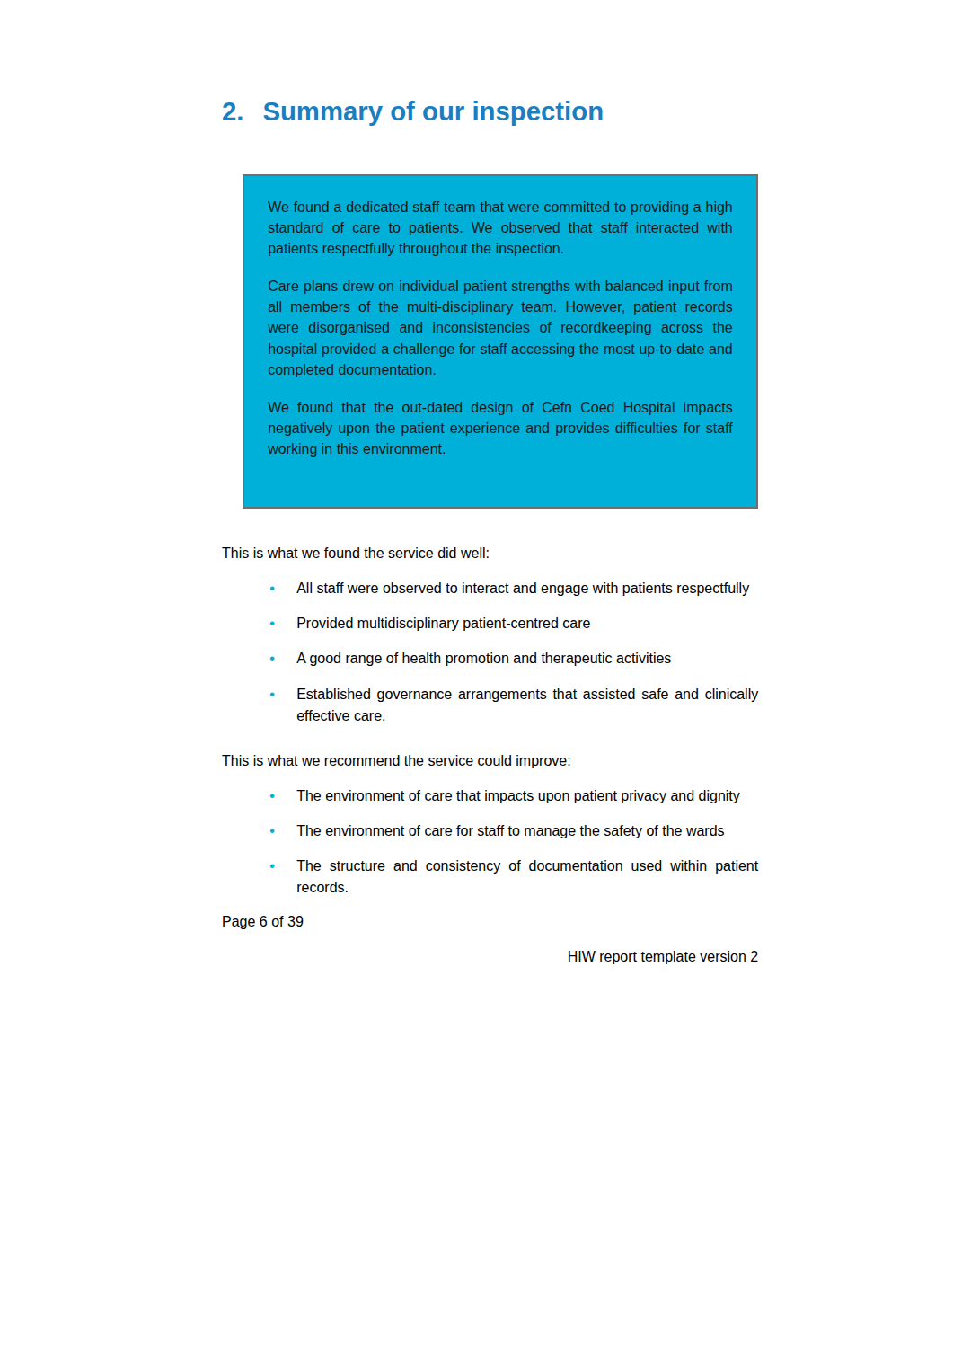2. Summary of our inspection
We found a dedicated staff team that were committed to providing a high standard of care to patients. We observed that staff interacted with patients respectfully throughout the inspection.
Care plans drew on individual patient strengths with balanced input from all members of the multi-disciplinary team. However, patient records were disorganised and inconsistencies of recordkeeping across the hospital provided a challenge for staff accessing the most up-to-date and completed documentation.
We found that the out-dated design of Cefn Coed Hospital impacts negatively upon the patient experience and provides difficulties for staff working in this environment.
This is what we found the service did well:
All staff were observed to interact and engage with patients respectfully
Provided multidisciplinary patient-centred care
A good range of health promotion and therapeutic activities
Established governance arrangements that assisted safe and clinically effective care.
This is what we recommend the service could improve:
The environment of care that impacts upon patient privacy and dignity
The environment of care for staff to manage the safety of the wards
The structure and consistency of documentation used within patient records.
Page 6 of 39
HIW report template version 2